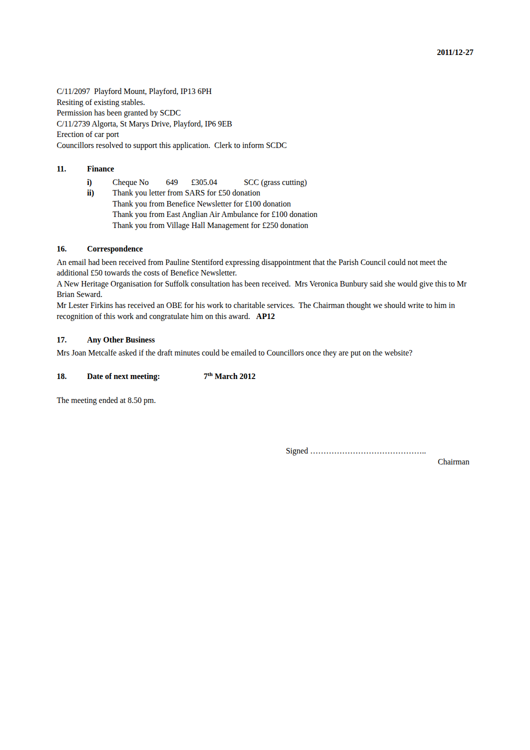2011/12-27
C/11/2097 Playford Mount, Playford, IP13 6PH
Resiting of existing stables.
Permission has been granted by SCDC
C/11/2739 Algorta, St Marys Drive, Playford, IP6 9EB
Erection of car port
Councillors resolved to support this application. Clerk to inform SCDC
11. Finance
| i) | Cheque No | 649 | £305.04 | SCC (grass cutting) |
| ii) | Thank you letter from SARS for £50 donation |
| | Thank you from Benefice Newsletter for £100 donation |
| | Thank you from East Anglian Air Ambulance for £100 donation |
| | Thank you from Village Hall Management for £250 donation |
16. Correspondence
An email had been received from Pauline Stentiford expressing disappointment that the Parish Council could not meet the additional £50 towards the costs of Benefice Newsletter.
A New Heritage Organisation for Suffolk consultation has been received. Mrs Veronica Bunbury said she would give this to Mr Brian Seward.
Mr Lester Firkins has received an OBE for his work to charitable services. The Chairman thought we should write to him in recognition of this work and congratulate him on this award. AP12
17. Any Other Business
Mrs Joan Metcalfe asked if the draft minutes could be emailed to Councillors once they are put on the website?
18. Date of next meeting: 7th March 2012
The meeting ended at 8.50 pm.
Signed ……………………………………..
Chairman